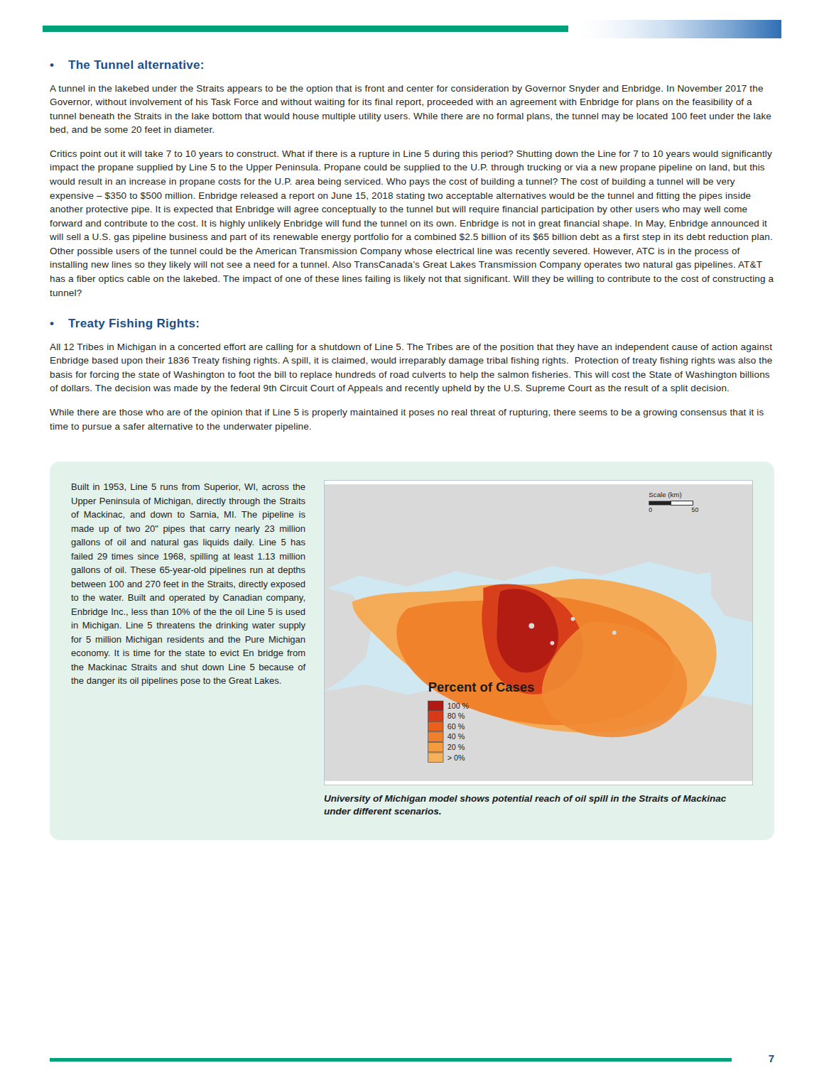•The Tunnel alternative:
A tunnel in the lakebed under the Straits appears to be the option that is front and center for consideration by Governor Snyder and Enbridge. In November 2017 the Governor, without involvement of his Task Force and without waiting for its final report, proceeded with an agreement with Enbridge for plans on the feasibility of a tunnel beneath the Straits in the lake bottom that would house multiple utility users. While there are no formal plans, the tunnel may be located 100 feet under the lake bed, and be some 20 feet in diameter.
Critics point out it will take 7 to 10 years to construct. What if there is a rupture in Line 5 during this period? Shutting down the Line for 7 to 10 years would significantly impact the propane supplied by Line 5 to the Upper Peninsula. Propane could be supplied to the U.P. through trucking or via a new propane pipeline on land, but this would result in an increase in propane costs for the U.P. area being serviced. Who pays the cost of building a tunnel? The cost of building a tunnel will be very expensive – $350 to $500 million. Enbridge released a report on June 15, 2018 stating two acceptable alternatives would be the tunnel and fitting the pipes inside another protective pipe. It is expected that Enbridge will agree conceptually to the tunnel but will require financial participation by other users who may well come forward and contribute to the cost. It is highly unlikely Enbridge will fund the tunnel on its own. Enbridge is not in great financial shape. In May, Enbridge announced it will sell a U.S. gas pipeline business and part of its renewable energy portfolio for a combined $2.5 billion of its $65 billion debt as a first step in its debt reduction plan. Other possible users of the tunnel could be the American Transmission Company whose electrical line was recently severed. However, ATC is in the process of installing new lines so they likely will not see a need for a tunnel. Also TransCanada’s Great Lakes Transmission Company operates two natural gas pipelines. AT&T has a fiber optics cable on the lakebed. The impact of one of these lines failing is likely not that significant. Will they be willing to contribute to the cost of constructing a tunnel?
•Treaty Fishing Rights:
All 12 Tribes in Michigan in a concerted effort are calling for a shutdown of Line 5. The Tribes are of the position that they have an independent cause of action against Enbridge based upon their 1836 Treaty fishing rights. A spill, it is claimed, would irreparably damage tribal fishing rights. Protection of treaty fishing rights was also the basis for forcing the state of Washington to foot the bill to replace hundreds of road culverts to help the salmon fisheries. This will cost the State of Washington billions of dollars. The decision was made by the federal 9th Circuit Court of Appeals and recently upheld by the U.S. Supreme Court as the result of a split decision.
While there are those who are of the opinion that if Line 5 is properly maintained it poses no real threat of rupturing, there seems to be a growing consensus that it is time to pursue a safer alternative to the underwater pipeline.
Built in 1953, Line 5 runs from Superior, WI, across the Upper Peninsula of Michigan, directly through the Straits of Mackinac, and down to Sarnia, MI. The pipeline is made up of two 20" pipes that carry nearly 23 million gallons of oil and natural gas liquids daily. Line 5 has failed 29 times since 1968, spilling at least 1.13 million gallons of oil. These 65-year-old pipelines run at depths between 100 and 270 feet in the Straits, directly exposed to the water. Built and operated by Canadian company, Enbridge Inc., less than 10% of the the oil Line 5 is used in Michigan. Line 5 threatens the drinking water supply for 5 million Michigan residents and the Pure Michigan economy. It is time for the state to evict En bridge from the Mackinac Straits and shut down Line 5 because of the danger its oil pipelines pose to the Great Lakes.
Scale (km) 0 50 Percent of Cases 100 % 80 % 60 % 40 % 20 % > 0%
University of Michigan model shows potential reach of oil spill in the Straits of Mackinac under different scenarios.
7